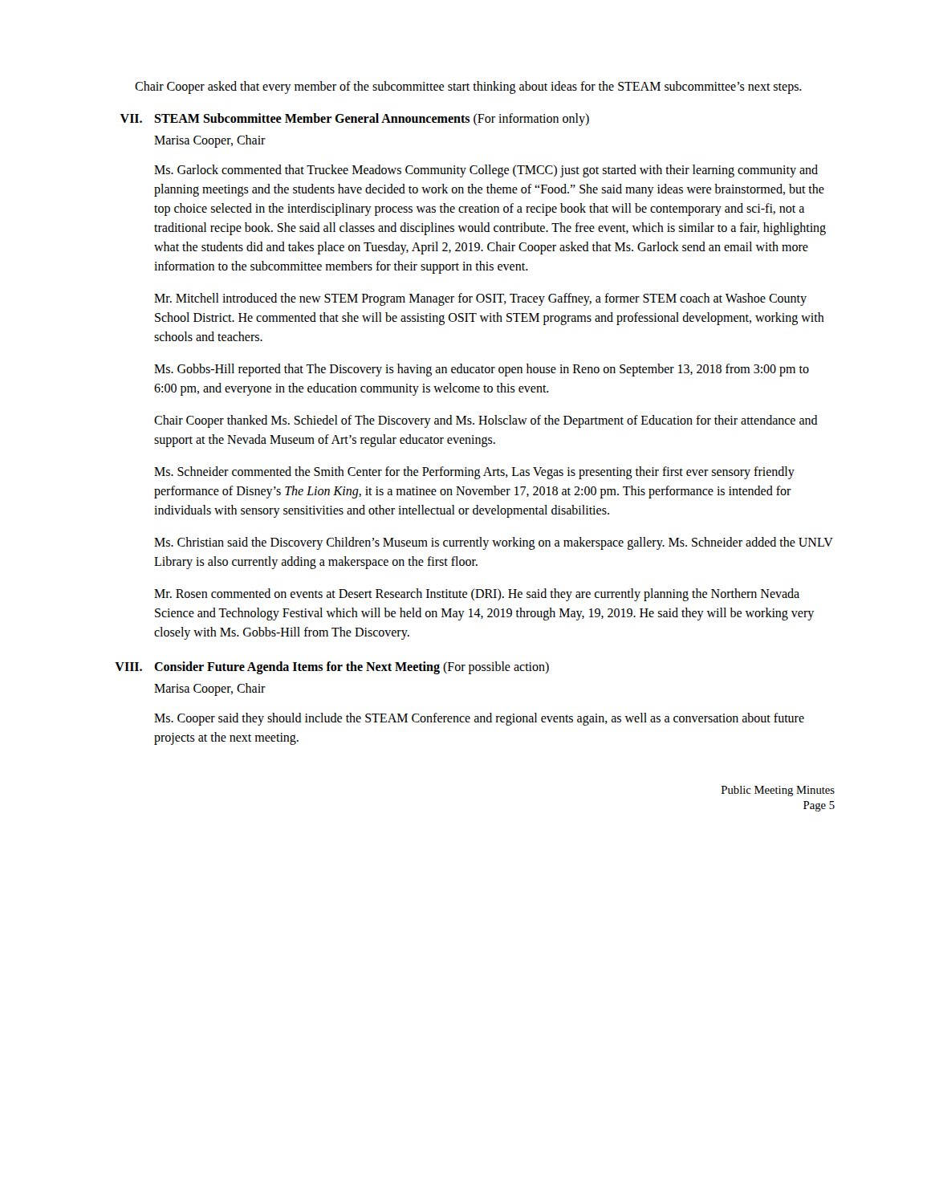Chair Cooper asked that every member of the subcommittee start thinking about ideas for the STEAM subcommittee’s next steps.
VII. STEAM Subcommittee Member General Announcements (For information only)
Marisa Cooper, Chair
Ms. Garlock commented that Truckee Meadows Community College (TMCC) just got started with their learning community and planning meetings and the students have decided to work on the theme of “Food.” She said many ideas were brainstormed, but the top choice selected in the interdisciplinary process was the creation of a recipe book that will be contemporary and sci-fi, not a traditional recipe book. She said all classes and disciplines would contribute. The free event, which is similar to a fair, highlighting what the students did and takes place on Tuesday, April 2, 2019. Chair Cooper asked that Ms. Garlock send an email with more information to the subcommittee members for their support in this event.
Mr. Mitchell introduced the new STEM Program Manager for OSIT, Tracey Gaffney, a former STEM coach at Washoe County School District. He commented that she will be assisting OSIT with STEM programs and professional development, working with schools and teachers.
Ms. Gobbs-Hill reported that The Discovery is having an educator open house in Reno on September 13, 2018 from 3:00 pm to 6:00 pm, and everyone in the education community is welcome to this event.
Chair Cooper thanked Ms. Schiedel of The Discovery and Ms. Holsclaw of the Department of Education for their attendance and support at the Nevada Museum of Art’s regular educator evenings.
Ms. Schneider commented the Smith Center for the Performing Arts, Las Vegas is presenting their first ever sensory friendly performance of Disney’s The Lion King, it is a matinee on November 17, 2018 at 2:00 pm. This performance is intended for individuals with sensory sensitivities and other intellectual or developmental disabilities.
Ms. Christian said the Discovery Children’s Museum is currently working on a makerspace gallery. Ms. Schneider added the UNLV Library is also currently adding a makerspace on the first floor.
Mr. Rosen commented on events at Desert Research Institute (DRI). He said they are currently planning the Northern Nevada Science and Technology Festival which will be held on May 14, 2019 through May, 19, 2019. He said they will be working very closely with Ms. Gobbs-Hill from The Discovery.
VIII. Consider Future Agenda Items for the Next Meeting (For possible action)
Marisa Cooper, Chair
Ms. Cooper said they should include the STEAM Conference and regional events again, as well as a conversation about future projects at the next meeting.
Public Meeting Minutes
Page 5